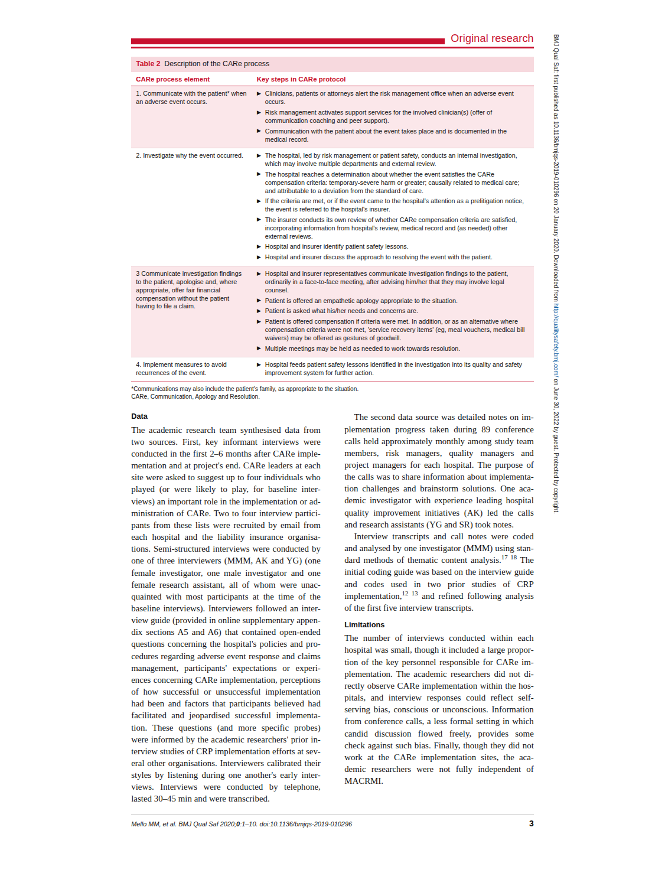BMJ Qual Saf: first published as 10.1136/bmjqs-2019-010296 on 20 January 2020. Downloaded from http://qualitysafety.bmj.com/ on June 30, 2022 by guest. Protected by copyright.
Original research
Table 2 Description of the CARe process
| CARe process element | Key steps in CARe protocol |
| --- | --- |
| 1. Communicate with the patient* when an adverse event occurs. | Clinicians, patients or attorneys alert the risk management office when an adverse event occurs. Risk management activates support services for the involved clinician(s) (offer of communication coaching and peer support). Communication with the patient about the event takes place and is documented in the medical record. |
| 2. Investigate why the event occurred. | The hospital, led by risk management or patient safety, conducts an internal investigation, which may involve multiple departments and external review. The hospital reaches a determination about whether the event satisfies the CARe compensation criteria: temporary-severe harm or greater; causally related to medical care; and attributable to a deviation from the standard of care. If the criteria are met, or if the event came to the hospital's attention as a prelitigation notice, the event is referred to the hospital's insurer. The insurer conducts its own review of whether CARe compensation criteria are satisfied, incorporating information from hospital's review, medical record and (as needed) other external reviews. Hospital and insurer identify patient safety lessons. Hospital and insurer discuss the approach to resolving the event with the patient. |
| 3 Communicate investigation findings to the patient, apologise and, where appropriate, offer fair financial compensation without the patient having to file a claim. | Hospital and insurer representatives communicate investigation findings to the patient, ordinarily in a face-to-face meeting, after advising him/her that they may involve legal counsel. Patient is offered an empathetic apology appropriate to the situation. Patient is asked what his/her needs and concerns are. Patient is offered compensation if criteria were met. In addition, or as an alternative where compensation criteria were not met, 'service recovery items' (eg, meal vouchers, medical bill waivers) may be offered as gestures of goodwill. Multiple meetings may be held as needed to work towards resolution. |
| 4. Implement measures to avoid recurrences of the event. | Hospital feeds patient safety lessons identified in the investigation into its quality and safety improvement system for further action. |
*Communications may also include the patient's family, as appropriate to the situation.
CARe, Communication, Apology and Resolution.
Data
The academic research team synthesised data from two sources. First, key informant interviews were conducted in the first 2–6 months after CARe implementation and at project's end. CARe leaders at each site were asked to suggest up to four individuals who played (or were likely to play, for baseline interviews) an important role in the implementation or administration of CARe. Two to four interview participants from these lists were recruited by email from each hospital and the liability insurance organisations. Semi-structured interviews were conducted by one of three interviewers (MMM, AK and YG) (one female investigator, one male investigator and one female research assistant, all of whom were unacquainted with most participants at the time of the baseline interviews). Interviewers followed an interview guide (provided in online supplementary appendix sections A5 and A6) that contained open-ended questions concerning the hospital's policies and procedures regarding adverse event response and claims management, participants' expectations or experiences concerning CARe implementation, perceptions of how successful or unsuccessful implementation had been and factors that participants believed had facilitated and jeopardised successful implementation. These questions (and more specific probes) were informed by the academic researchers' prior interview studies of CRP implementation efforts at several other organisations. Interviewers calibrated their styles by listening during one another's early interviews. Interviews were conducted by telephone, lasted 30–45 min and were transcribed.
The second data source was detailed notes on implementation progress taken during 89 conference calls held approximately monthly among study team members, risk managers, quality managers and project managers for each hospital. The purpose of the calls was to share information about implementation challenges and brainstorm solutions. One academic investigator with experience leading hospital quality improvement initiatives (AK) led the calls and research assistants (YG and SR) took notes.
Interview transcripts and call notes were coded and analysed by one investigator (MMM) using standard methods of thematic content analysis.17 18 The initial coding guide was based on the interview guide and codes used in two prior studies of CRP implementation,12 13 and refined following analysis of the first five interview transcripts.
Limitations
The number of interviews conducted within each hospital was small, though it included a large proportion of the key personnel responsible for CARe implementation. The academic researchers did not directly observe CARe implementation within the hospitals, and interview responses could reflect self-serving bias, conscious or unconscious. Information from conference calls, a less formal setting in which candid discussion flowed freely, provides some check against such bias. Finally, though they did not work at the CARe implementation sites, the academic researchers were not fully independent of MACRMI.
Mello MM, et al. BMJ Qual Saf 2020;0:1–10. doi:10.1136/bmjqs-2019-010296
3